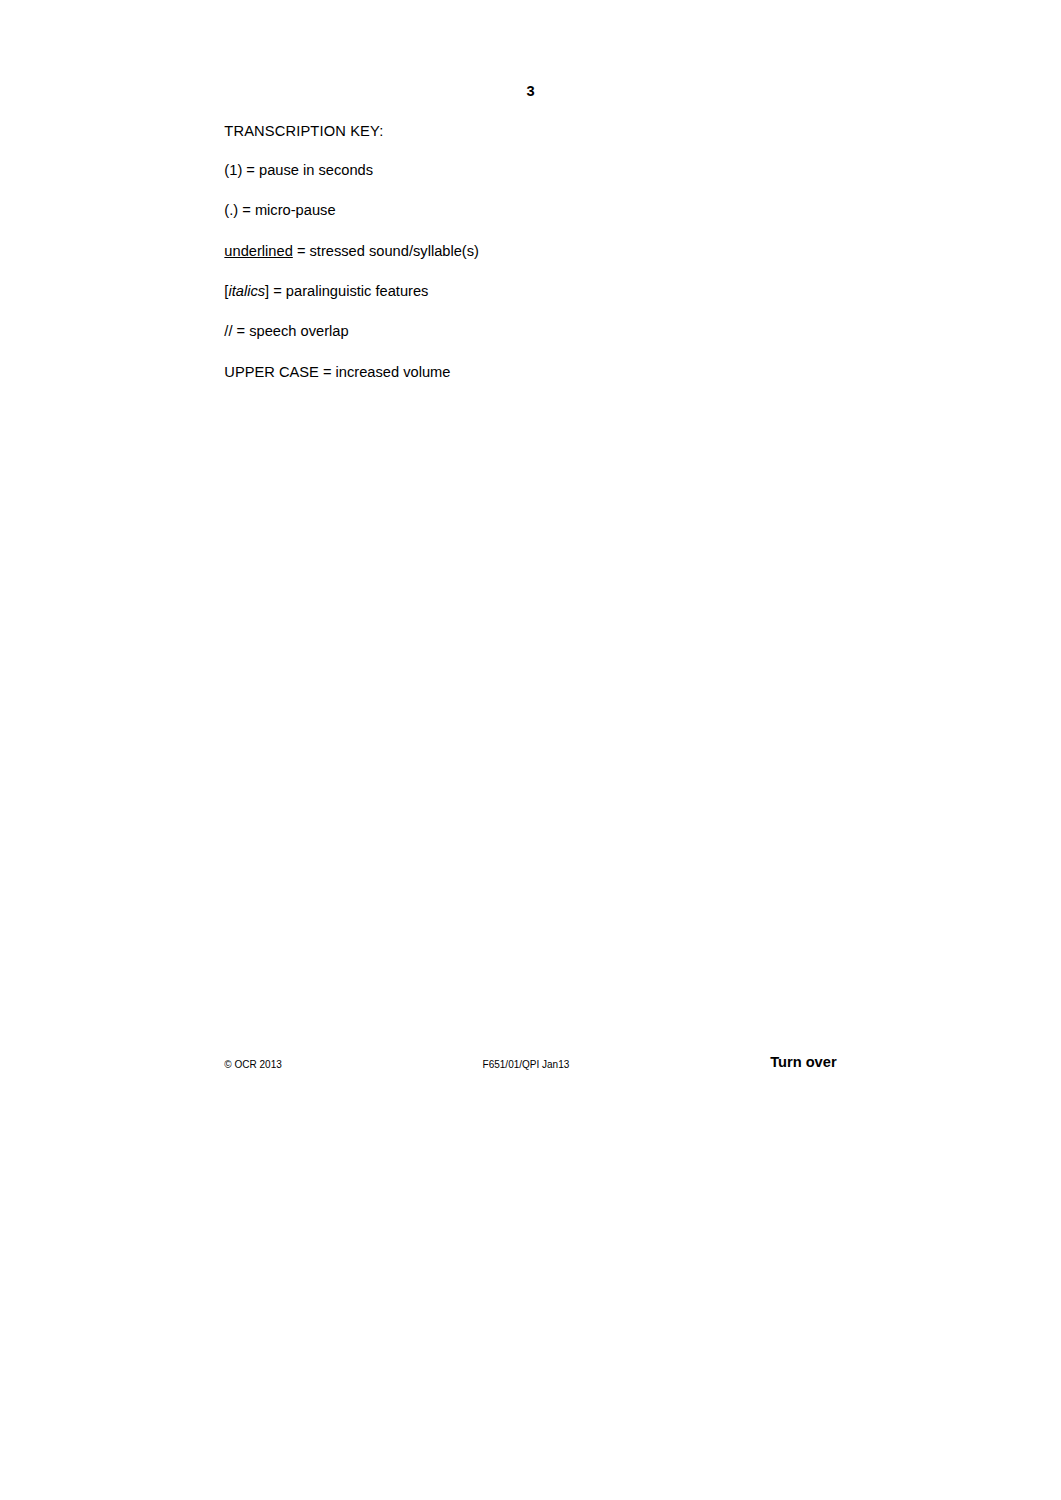3
TRANSCRIPTION KEY:
(1) = pause in seconds
(.) = micro-pause
underlined = stressed sound/syllable(s)
[italics] = paralinguistic features
// = speech overlap
UPPER CASE = increased volume
© OCR 2013 F651/01/QPI Jan13 Turn over